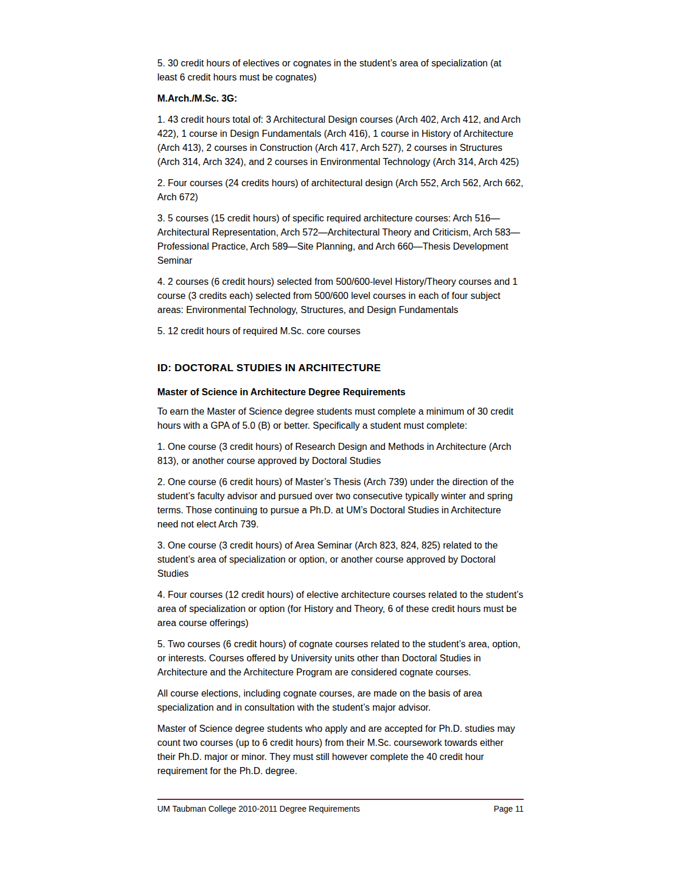5. 30 credit hours of electives or cognates in the student’s area of specialization (at least 6 credit hours must be cognates)
M.Arch./M.Sc. 3G:
1. 43 credit hours total of: 3 Architectural Design courses (Arch 402, Arch 412, and Arch 422), 1 course in Design Fundamentals (Arch 416), 1 course in History of Architecture (Arch 413), 2 courses in Construction (Arch 417, Arch 527), 2 courses in Structures (Arch 314, Arch 324), and 2 courses in Environmental Technology (Arch 314, Arch 425)
2. Four courses (24 credits hours) of architectural design (Arch 552, Arch 562, Arch 662, Arch 672)
3. 5 courses (15 credit hours) of specific required architecture courses: Arch 516—Architectural Representation, Arch 572—Architectural Theory and Criticism, Arch 583—Professional Practice, Arch 589—Site Planning, and Arch 660—Thesis Development Seminar
4. 2 courses (6 credit hours) selected from 500/600-level History/Theory courses and 1 course (3 credits each) selected from 500/600 level courses in each of four subject areas: Environmental Technology, Structures, and Design Fundamentals
5. 12 credit hours of required M.Sc. core courses
ID: DOCTORAL STUDIES IN ARCHITECTURE
Master of Science in Architecture Degree Requirements
To earn the Master of Science degree students must complete a minimum of 30 credit hours with a GPA of 5.0 (B) or better. Specifically a student must complete:
1. One course (3 credit hours) of Research Design and Methods in Architecture (Arch 813), or another course approved by Doctoral Studies
2. One course (6 credit hours) of Master’s Thesis (Arch 739) under the direction of the student’s faculty advisor and pursued over two consecutive typically winter and spring terms. Those continuing to pursue a Ph.D. at UM’s Doctoral Studies in Architecture need not elect Arch 739.
3. One course (3 credit hours) of Area Seminar (Arch 823, 824, 825) related to the student’s area of specialization or option, or another course approved by Doctoral Studies
4. Four courses (12 credit hours) of elective architecture courses related to the student’s area of specialization or option (for History and Theory, 6 of these credit hours must be area course offerings)
5. Two courses (6 credit hours) of cognate courses related to the student’s area, option, or interests. Courses offered by University units other than Doctoral Studies in Architecture and the Architecture Program are considered cognate courses.
All course elections, including cognate courses, are made on the basis of area specialization and in consultation with the student’s major advisor.
Master of Science degree students who apply and are accepted for Ph.D. studies may count two courses (up to 6 credit hours) from their M.Sc. coursework towards either their Ph.D. major or minor. They must still however complete the 40 credit hour requirement for the Ph.D. degree.
UM Taubman College 2010-2011 Degree Requirements Page 11